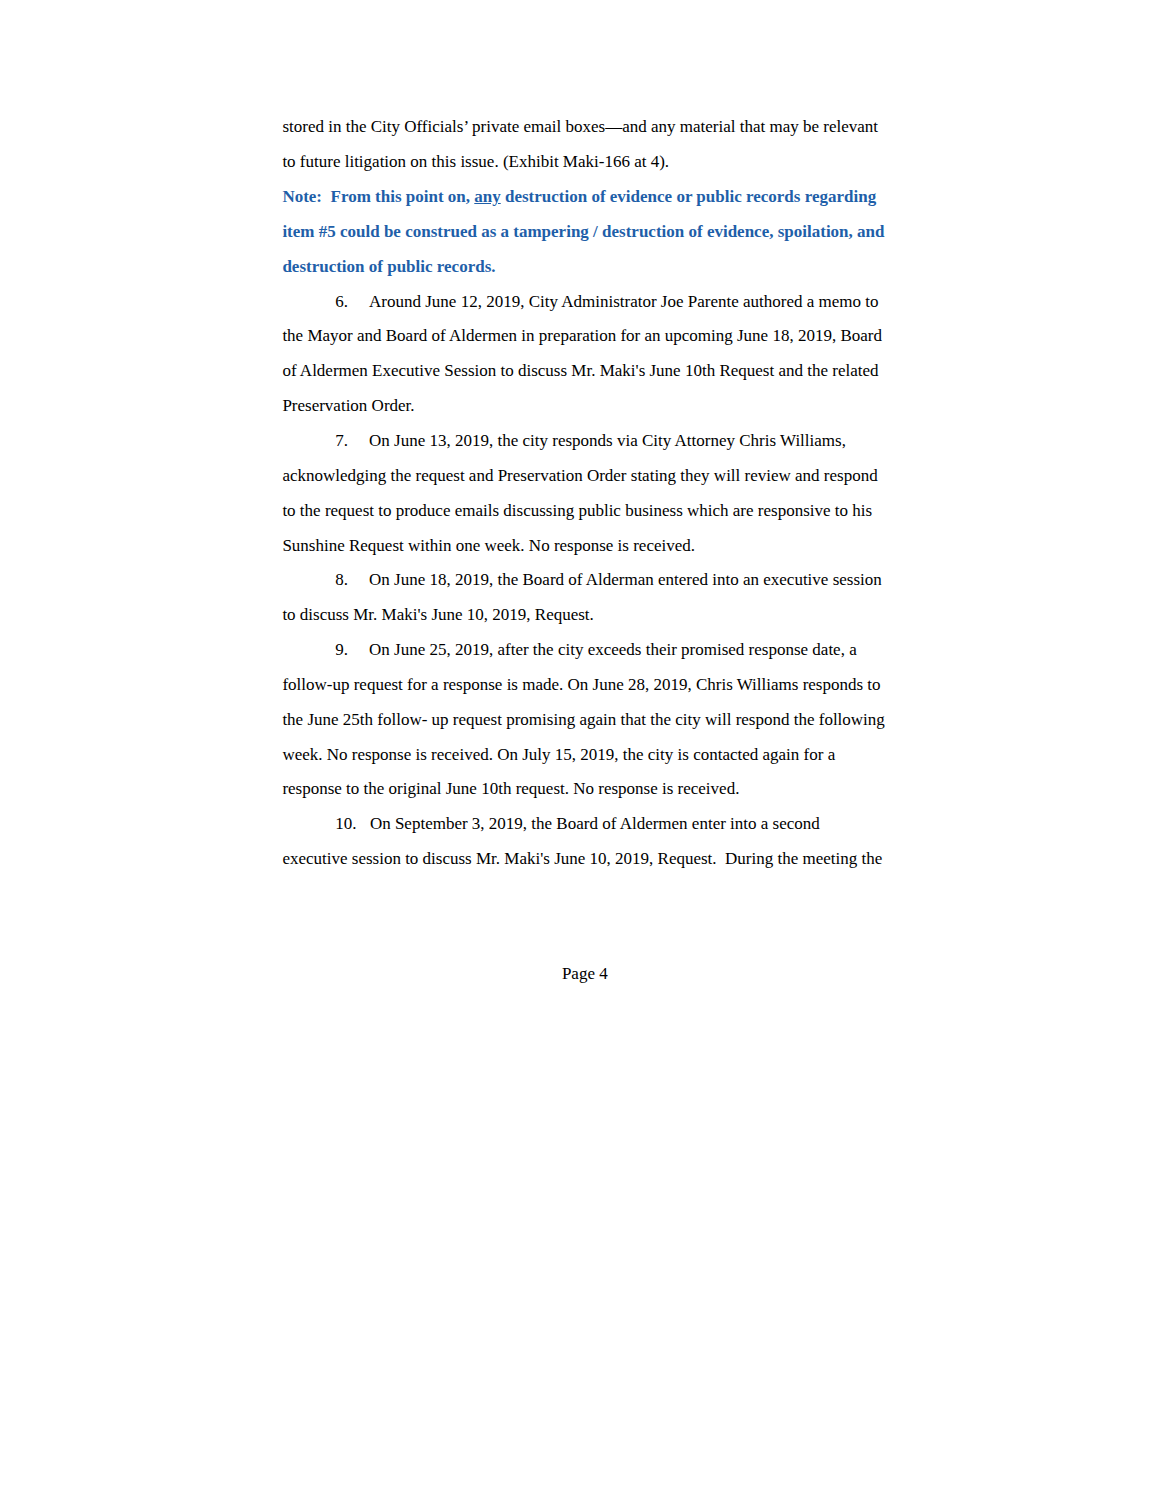stored in the City Officials’ private email boxes—and any material that may be relevant to future litigation on this issue. (Exhibit Maki-166 at 4).
Note: From this point on, any destruction of evidence or public records regarding item #5 could be construed as a tampering / destruction of evidence, spoilation, and destruction of public records.
6. Around June 12, 2019, City Administrator Joe Parente authored a memo to the Mayor and Board of Aldermen in preparation for an upcoming June 18, 2019, Board of Aldermen Executive Session to discuss Mr. Maki's June 10th Request and the related Preservation Order.
7. On June 13, 2019, the city responds via City Attorney Chris Williams, acknowledging the request and Preservation Order stating they will review and respond to the request to produce emails discussing public business which are responsive to his Sunshine Request within one week. No response is received.
8. On June 18, 2019, the Board of Alderman entered into an executive session to discuss Mr. Maki's June 10, 2019, Request.
9. On June 25, 2019, after the city exceeds their promised response date, a follow-up request for a response is made. On June 28, 2019, Chris Williams responds to the June 25th follow- up request promising again that the city will respond the following week. No response is received. On July 15, 2019, the city is contacted again for a response to the original June 10th request. No response is received.
10. On September 3, 2019, the Board of Aldermen enter into a second executive session to discuss Mr. Maki's June 10, 2019, Request. During the meeting the
Page 4